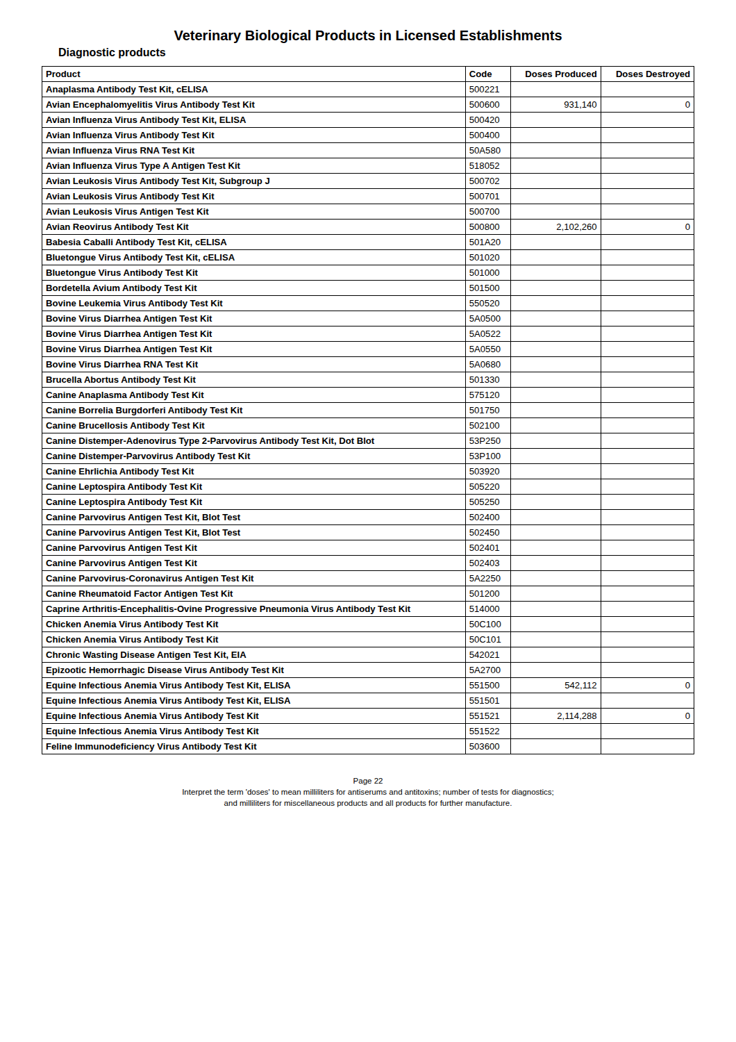Veterinary Biological Products in Licensed Establishments
Diagnostic products
| Product | Code | Doses Produced | Doses Destroyed |
| --- | --- | --- | --- |
| Anaplasma Antibody Test Kit, cELISA | 500221 | | |
| Avian Encephalomyelitis Virus Antibody Test Kit | 500600 | 931,140 | 0 |
| Avian Influenza Virus Antibody Test Kit, ELISA | 500420 | | |
| Avian Influenza Virus Antibody Test Kit | 500400 | | |
| Avian Influenza Virus RNA Test Kit | 50A580 | | |
| Avian Influenza Virus Type A Antigen Test Kit | 518052 | | |
| Avian Leukosis Virus Antibody Test Kit, Subgroup J | 500702 | | |
| Avian Leukosis Virus Antibody Test Kit | 500701 | | |
| Avian Leukosis Virus Antigen Test Kit | 500700 | | |
| Avian Reovirus Antibody Test Kit | 500800 | 2,102,260 | 0 |
| Babesia Caballi Antibody Test Kit, cELISA | 501A20 | | |
| Bluetongue Virus Antibody Test Kit, cELISA | 501020 | | |
| Bluetongue Virus Antibody Test Kit | 501000 | | |
| Bordetella Avium Antibody Test Kit | 501500 | | |
| Bovine Leukemia Virus Antibody Test Kit | 550520 | | |
| Bovine Virus Diarrhea Antigen Test Kit | 5A0500 | | |
| Bovine Virus Diarrhea Antigen Test Kit | 5A0522 | | |
| Bovine Virus Diarrhea Antigen Test Kit | 5A0550 | | |
| Bovine Virus Diarrhea RNA Test Kit | 5A0680 | | |
| Brucella Abortus Antibody Test Kit | 501330 | | |
| Canine Anaplasma Antibody Test Kit | 575120 | | |
| Canine Borrelia Burgdorferi Antibody Test Kit | 501750 | | |
| Canine Brucellosis Antibody Test Kit | 502100 | | |
| Canine Distemper-Adenovirus Type 2-Parvovirus Antibody Test Kit, Dot Blot | 53P250 | | |
| Canine Distemper-Parvovirus Antibody Test Kit | 53P100 | | |
| Canine Ehrlichia Antibody Test Kit | 503920 | | |
| Canine Leptospira Antibody Test Kit | 505220 | | |
| Canine Leptospira Antibody Test Kit | 505250 | | |
| Canine Parvovirus Antigen Test Kit, Blot Test | 502400 | | |
| Canine Parvovirus Antigen Test Kit, Blot Test | 502450 | | |
| Canine Parvovirus Antigen Test Kit | 502401 | | |
| Canine Parvovirus Antigen Test Kit | 502403 | | |
| Canine Parvovirus-Coronavirus Antigen Test Kit | 5A2250 | | |
| Canine Rheumatoid Factor Antigen Test Kit | 501200 | | |
| Caprine Arthritis-Encephalitis-Ovine Progressive Pneumonia Virus Antibody Test Kit | 514000 | | |
| Chicken Anemia Virus Antibody Test Kit | 50C100 | | |
| Chicken Anemia Virus Antibody Test Kit | 50C101 | | |
| Chronic Wasting Disease Antigen Test Kit, EIA | 542021 | | |
| Epizootic Hemorrhagic Disease Virus Antibody Test Kit | 5A2700 | | |
| Equine Infectious Anemia Virus Antibody Test Kit, ELISA | 551500 | 542,112 | 0 |
| Equine Infectious Anemia Virus Antibody Test Kit, ELISA | 551501 | | |
| Equine Infectious Anemia Virus Antibody Test Kit | 551521 | 2,114,288 | 0 |
| Equine Infectious Anemia Virus Antibody Test Kit | 551522 | | |
| Feline Immunodeficiency Virus Antibody Test Kit | 503600 | | |
Page 22
Interpret the term 'doses' to mean milliliters for antiserums and antitoxins; number of tests for diagnostics;
and milliliters for miscellaneous products and all products for further manufacture.